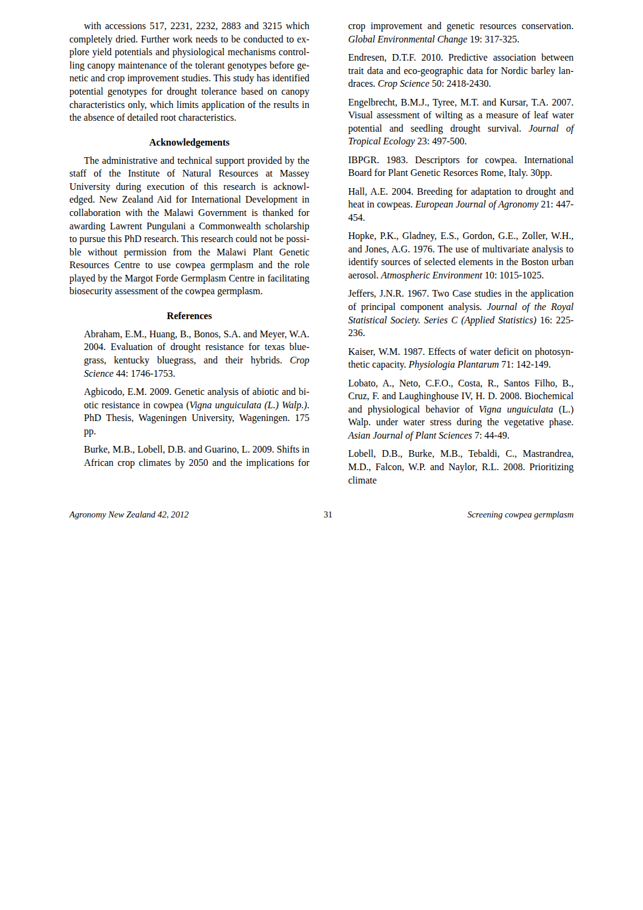with accessions 517, 2231, 2232, 2883 and 3215 which completely dried. Further work needs to be conducted to explore yield potentials and physiological mechanisms controlling canopy maintenance of the tolerant genotypes before genetic and crop improvement studies. This study has identified potential genotypes for drought tolerance based on canopy characteristics only, which limits application of the results in the absence of detailed root characteristics.
Acknowledgements
The administrative and technical support provided by the staff of the Institute of Natural Resources at Massey University during execution of this research is acknowledged. New Zealand Aid for International Development in collaboration with the Malawi Government is thanked for awarding Lawrent Pungulani a Commonwealth scholarship to pursue this PhD research. This research could not be possible without permission from the Malawi Plant Genetic Resources Centre to use cowpea germplasm and the role played by the Margot Forde Germplasm Centre in facilitating biosecurity assessment of the cowpea germplasm.
References
Abraham, E.M., Huang, B., Bonos, S.A. and Meyer, W.A. 2004. Evaluation of drought resistance for texas bluegrass, kentucky bluegrass, and their hybrids. Crop Science 44: 1746-1753.
Agbicodo, E.M. 2009. Genetic analysis of abiotic and biotic resistance in cowpea (Vigna unguiculata (L.) Walp.). PhD Thesis, Wageningen University, Wageningen. 175 pp.
Burke, M.B., Lobell, D.B. and Guarino, L. 2009. Shifts in African crop climates by 2050 and the implications for crop improvement and genetic resources conservation. Global Environmental Change 19: 317-325.
Endresen, D.T.F. 2010. Predictive association between trait data and eco-geographic data for Nordic barley landraces. Crop Science 50: 2418-2430.
Engelbrecht, B.M.J., Tyree, M.T. and Kursar, T.A. 2007. Visual assessment of wilting as a measure of leaf water potential and seedling drought survival. Journal of Tropical Ecology 23: 497-500.
IBPGR. 1983. Descriptors for cowpea. International Board for Plant Genetic Resorces Rome, Italy. 30pp.
Hall, A.E. 2004. Breeding for adaptation to drought and heat in cowpeas. European Journal of Agronomy 21: 447-454.
Hopke, P.K., Gladney, E.S., Gordon, G.E., Zoller, W.H., and Jones, A.G. 1976. The use of multivariate analysis to identify sources of selected elements in the Boston urban aerosol. Atmospheric Environment 10: 1015-1025.
Jeffers, J.N.R. 1967. Two Case studies in the application of principal component analysis. Journal of the Royal Statistical Society. Series C (Applied Statistics) 16: 225-236.
Kaiser, W.M. 1987. Effects of water deficit on photosynthetic capacity. Physiologia Plantarum 71: 142-149.
Lobato, A., Neto, C.F.O., Costa, R., Santos Filho, B., Cruz, F. and Laughinghouse IV, H. D. 2008. Biochemical and physiological behavior of Vigna unguiculata (L.) Walp. under water stress during the vegetative phase. Asian Journal of Plant Sciences 7: 44-49.
Lobell, D.B., Burke, M.B., Tebaldi, C., Mastrandrea, M.D., Falcon, W.P. and Naylor, R.L. 2008. Prioritizing climate
Agronomy New Zealand 42, 2012 31 Screening cowpea germplasm